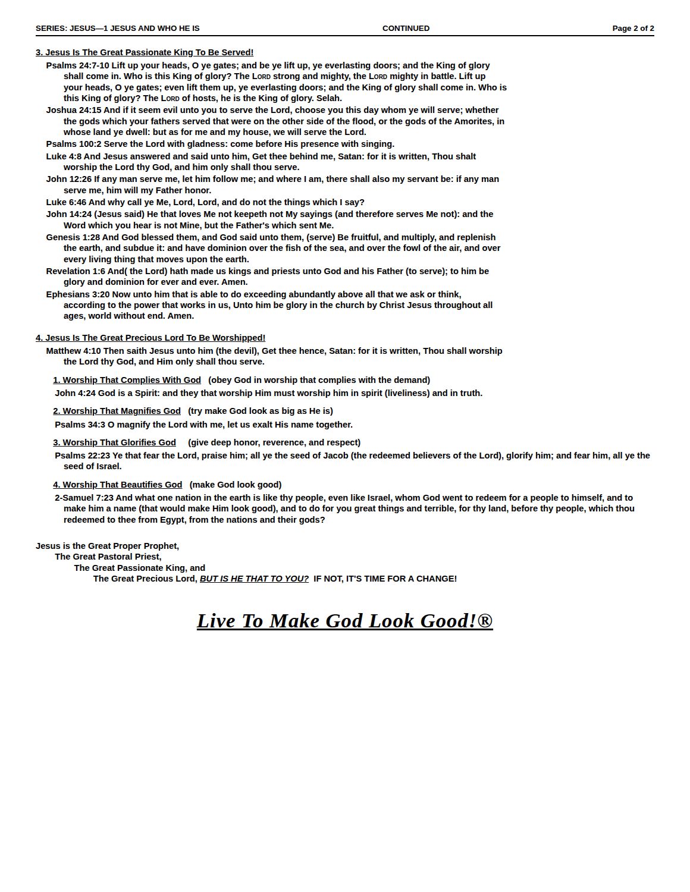SERIES: JESUS—1 JESUS AND WHO HE IS
CONTINUED
Page 2 of 2
3. Jesus Is The Great Passionate King To Be Served!
Psalms 24:7-10 Lift up your heads, O ye gates; and be ye lift up, ye everlasting doors; and the King of glory shall come in. Who is this King of glory? The Lord strong and mighty, the Lord mighty in battle. Lift up your heads, O ye gates; even lift them up, ye everlasting doors; and the King of glory shall come in. Who is this King of glory? The Lord of hosts, he is the King of glory. Selah.
Joshua 24:15 And if it seem evil unto you to serve the Lord, choose you this day whom ye will serve; whether the gods which your fathers served that were on the other side of the flood, or the gods of the Amorites, in whose land ye dwell: but as for me and my house, we will serve the Lord.
Psalms 100:2 Serve the Lord with gladness: come before His presence with singing.
Luke 4:8 And Jesus answered and said unto him, Get thee behind me, Satan: for it is written, Thou shalt worship the Lord thy God, and him only shall thou serve.
John 12:26 If any man serve me, let him follow me; and where I am, there shall also my servant be: if any man serve me, him will my Father honor.
Luke 6:46 And why call ye Me, Lord, Lord, and do not the things which I say?
John 14:24 (Jesus said) He that loves Me not keepeth not My sayings (and therefore serves Me not): and the Word which you hear is not Mine, but the Father's which sent Me.
Genesis 1:28 And God blessed them, and God said unto them, (serve) Be fruitful, and multiply, and replenish the earth, and subdue it: and have dominion over the fish of the sea, and over the fowl of the air, and over every living thing that moves upon the earth.
Revelation 1:6 And( the Lord) hath made us kings and priests unto God and his Father (to serve); to him be glory and dominion for ever and ever. Amen.
Ephesians 3:20 Now unto him that is able to do exceeding abundantly above all that we ask or think, according to the power that works in us, Unto him be glory in the church by Christ Jesus throughout all ages, world without end. Amen.
4. Jesus Is The Great Precious Lord To Be Worshipped!
Matthew 4:10 Then saith Jesus unto him (the devil), Get thee hence, Satan: for it is written, Thou shall worship the Lord thy God, and Him only shall thou serve.
1. Worship That Complies With God (obey God in worship that complies with the demand)
John 4:24 God is a Spirit: and they that worship Him must worship him in spirit (liveliness) and in truth.
2. Worship That Magnifies God (try make God look as big as He is)
Psalms 34:3 O magnify the Lord with me, let us exalt His name together.
3. Worship That Glorifies God (give deep honor, reverence, and respect)
Psalms 22:23 Ye that fear the Lord, praise him; all ye the seed of Jacob (the redeemed believers of the Lord), glorify him; and fear him, all ye the seed of Israel.
4. Worship That Beautifies God (make God look good)
2-Samuel 7:23 And what one nation in the earth is like thy people, even like Israel, whom God went to redeem for a people to himself, and to make him a name (that would make Him look good), and to do for you great things and terrible, for thy land, before thy people, which thou redeemed to thee from Egypt, from the nations and their gods?
Jesus is the Great Proper Prophet,
The Great Pastoral Priest,
The Great Passionate King, and
The Great Precious Lord, BUT IS HE THAT TO YOU? IF NOT, IT'S TIME FOR A CHANGE!
Live To Make God Look Good!®